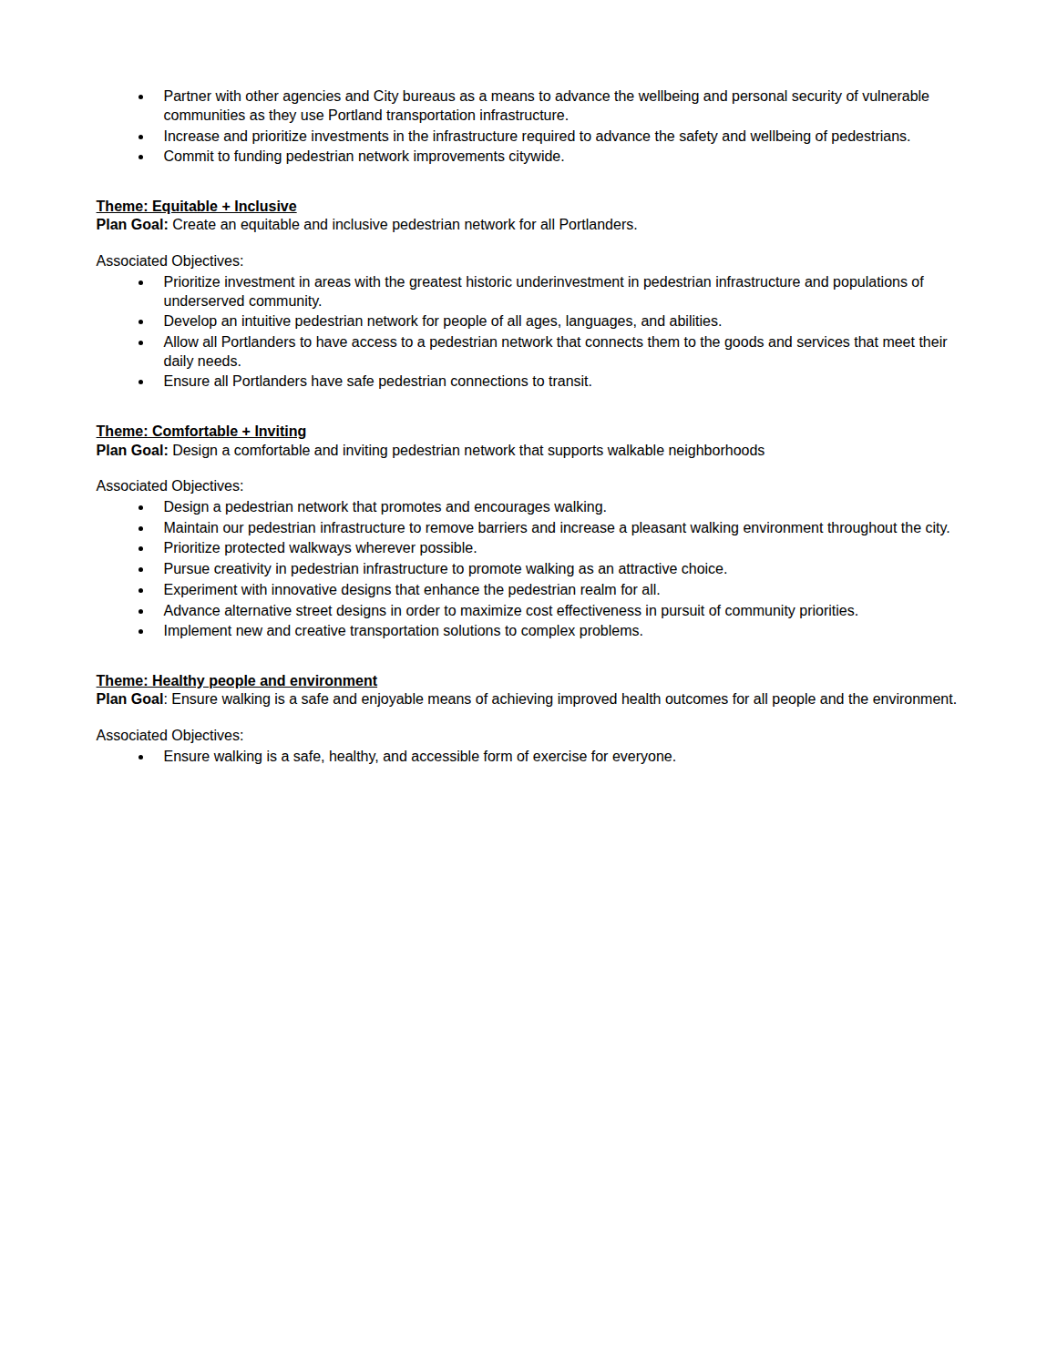Partner with other agencies and City bureaus as a means to advance the wellbeing and personal security of vulnerable communities as they use Portland transportation infrastructure.
Increase and prioritize investments in the infrastructure required to advance the safety and wellbeing of pedestrians.
Commit to funding pedestrian network improvements citywide.
Theme: Equitable + Inclusive
Plan Goal: Create an equitable and inclusive pedestrian network for all Portlanders.
Associated Objectives:
Prioritize investment in areas with the greatest historic underinvestment in pedestrian infrastructure and populations of underserved community.
Develop an intuitive pedestrian network for people of all ages, languages, and abilities.
Allow all Portlanders to have access to a pedestrian network that connects them to the goods and services that meet their daily needs.
Ensure all Portlanders have safe pedestrian connections to transit.
Theme: Comfortable + Inviting
Plan Goal: Design a comfortable and inviting pedestrian network that supports walkable neighborhoods
Associated Objectives:
Design a pedestrian network that promotes and encourages walking.
Maintain our pedestrian infrastructure to remove barriers and increase a pleasant walking environment throughout the city.
Prioritize protected walkways wherever possible.
Pursue creativity in pedestrian infrastructure to promote walking as an attractive choice.
Experiment with innovative designs that enhance the pedestrian realm for all.
Advance alternative street designs in order to maximize cost effectiveness in pursuit of community priorities.
Implement new and creative transportation solutions to complex problems.
Theme: Healthy people and environment
Plan Goal: Ensure walking is a safe and enjoyable means of achieving improved health outcomes for all people and the environment.
Associated Objectives:
Ensure walking is a safe, healthy, and accessible form of exercise for everyone.